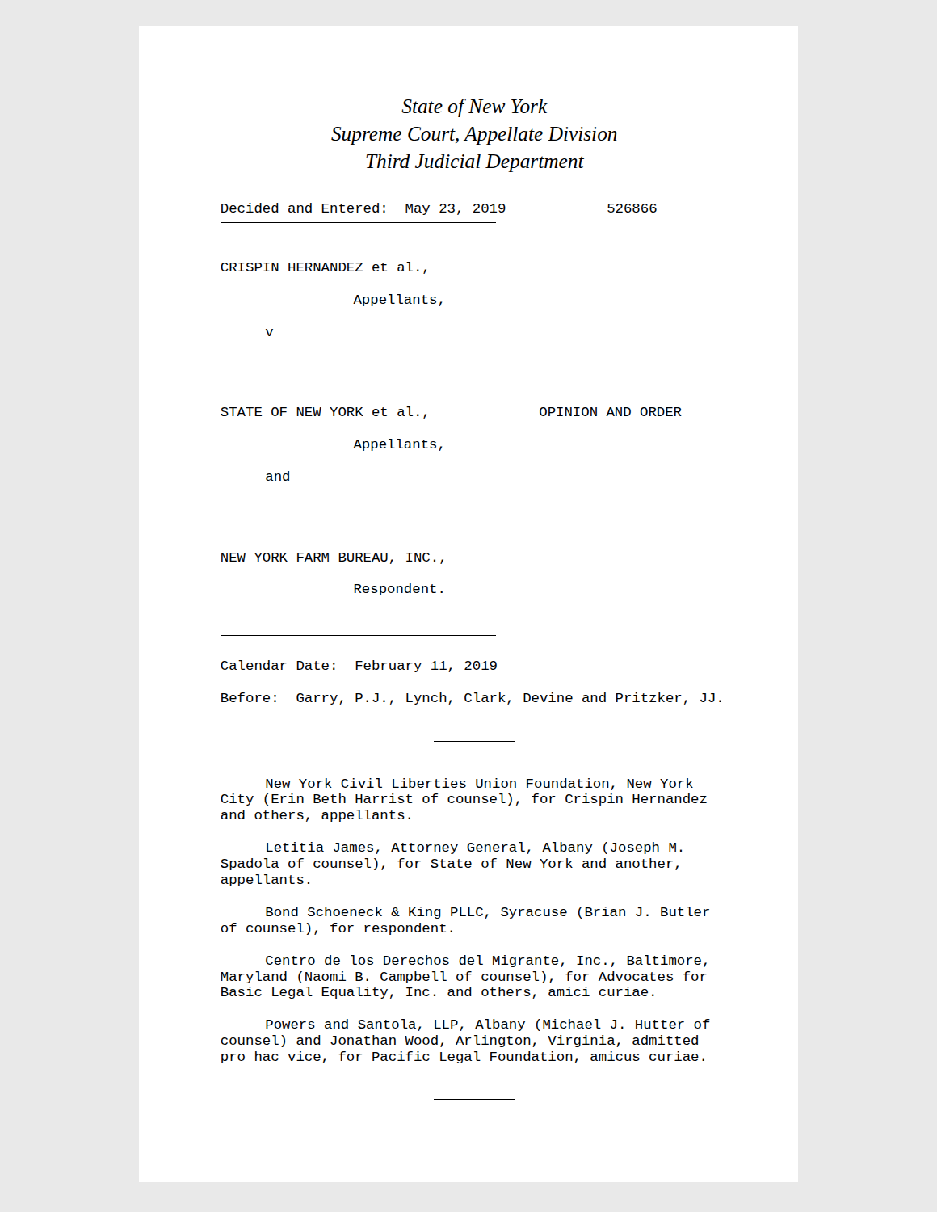State of New York Supreme Court, Appellate Division Third Judicial Department
Decided and Entered: May 23, 2019526866
CRISPIN HERNANDEZ et al., Appellants, v
STATE OF NEW YORK et al.,OPINION AND ORDER Appellants, and
NEW YORK FARM BUREAU, INC., Respondent.
Calendar Date: February 11, 2019
Before: Garry, P.J., Lynch, Clark, Devine and Pritzker, JJ.
New York Civil Liberties Union Foundation, New York City (Erin Beth Harrist of counsel), for Crispin Hernandez and others, appellants.
Letitia James, Attorney General, Albany (Joseph M. Spadola of counsel), for State of New York and another, appellants.
Bond Schoeneck & King PLLC, Syracuse (Brian J. Butler of counsel), for respondent.
Centro de los Derechos del Migrante, Inc., Baltimore, Maryland (Naomi B. Campbell of counsel), for Advocates for Basic Legal Equality, Inc. and others, amici curiae.
Powers and Santola, LLP, Albany (Michael J. Hutter of counsel) and Jonathan Wood, Arlington, Virginia, admitted pro hac vice, for Pacific Legal Foundation, amicus curiae.